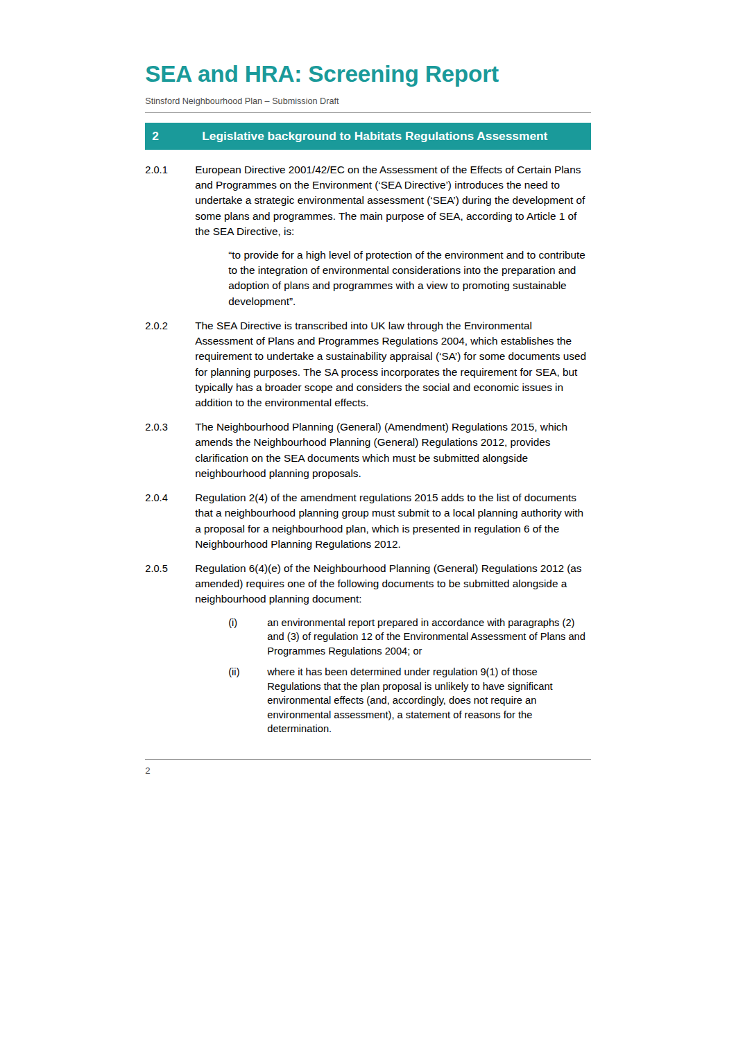SEA and HRA: Screening Report
Stinsford Neighbourhood Plan – Submission Draft
2 Legislative background to Habitats Regulations Assessment
2.0.1
European Directive 2001/42/EC on the Assessment of the Effects of Certain Plans and Programmes on the Environment (‘SEA Directive’) introduces the need to undertake a strategic environmental assessment (‘SEA’) during the development of some plans and programmes. The main purpose of SEA, according to Article 1 of the SEA Directive, is:
“to provide for a high level of protection of the environment and to contribute to the integration of environmental considerations into the preparation and adoption of plans and programmes with a view to promoting sustainable development”.
2.0.2
The SEA Directive is transcribed into UK law through the Environmental Assessment of Plans and Programmes Regulations 2004, which establishes the requirement to undertake a sustainability appraisal (‘SA’) for some documents used for planning purposes. The SA process incorporates the requirement for SEA, but typically has a broader scope and considers the social and economic issues in addition to the environmental effects.
2.0.3
The Neighbourhood Planning (General) (Amendment) Regulations 2015, which amends the Neighbourhood Planning (General) Regulations 2012, provides clarification on the SEA documents which must be submitted alongside neighbourhood planning proposals.
2.0.4
Regulation 2(4) of the amendment regulations 2015 adds to the list of documents that a neighbourhood planning group must submit to a local planning authority with a proposal for a neighbourhood plan, which is presented in regulation 6 of the Neighbourhood Planning Regulations 2012.
2.0.5
Regulation 6(4)(e) of the Neighbourhood Planning (General) Regulations 2012 (as amended) requires one of the following documents to be submitted alongside a neighbourhood planning document:
(i) an environmental report prepared in accordance with paragraphs (2) and (3) of regulation 12 of the Environmental Assessment of Plans and Programmes Regulations 2004; or
(ii) where it has been determined under regulation 9(1) of those Regulations that the plan proposal is unlikely to have significant environmental effects (and, accordingly, does not require an environmental assessment), a statement of reasons for the determination.
2